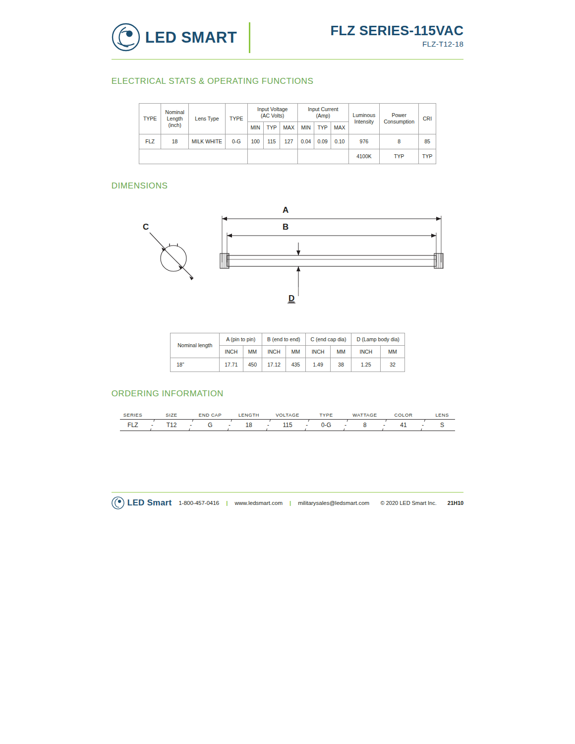LED SMART
FLZ SERIES-115VAC
FLZ-T12-18
Electrical Stats & Operating Functions
| TYPE | Nominal Length (inch) | Lens Type | TYPE | Input Voltage (AC Volts) | Input Current (Amp) | Luminous Intensity | Power Consumption | CRI |
| --- | --- | --- | --- | --- | --- | --- | --- | --- |
| MIN | TYP | MAX | MIN | TYP | MAX |
| FLZ | 18 | MILK WHITE | 0-G | 100 | 115 | 127 | 0.04 | 0.09 | 0.10 | 976 | 8 | 85 |
| | | | 4100K | TYP | TYP |
Dimensions
C A B D
| Nominal length | A (pin to pin) | B (end to end) | C (end cap dia) | D (Lamp body dia) |
| --- | --- | --- | --- | --- |
| INCH | MM | INCH | MM | INCH | MM | INCH | MM |
| 18” | 17.71 | 450 | 17.12 | 435 | 1.49 | 38 | 1.25 | 32 |
Ordering Information
| SERIES | | SIZE | | END CAP | | LENGTH | | VOLTAGE | | TYPE | | WATTAGE | | COLOR | | LENS |
FLZ
-
T12
-
G
-
18
-
115
-
0-G
-
8
-
41
-
S
LED Smart
1-800-457-0416 | www.ledsmart.com | militarysales@ledsmart.com
© 2020 LED Smart Inc. 21H10